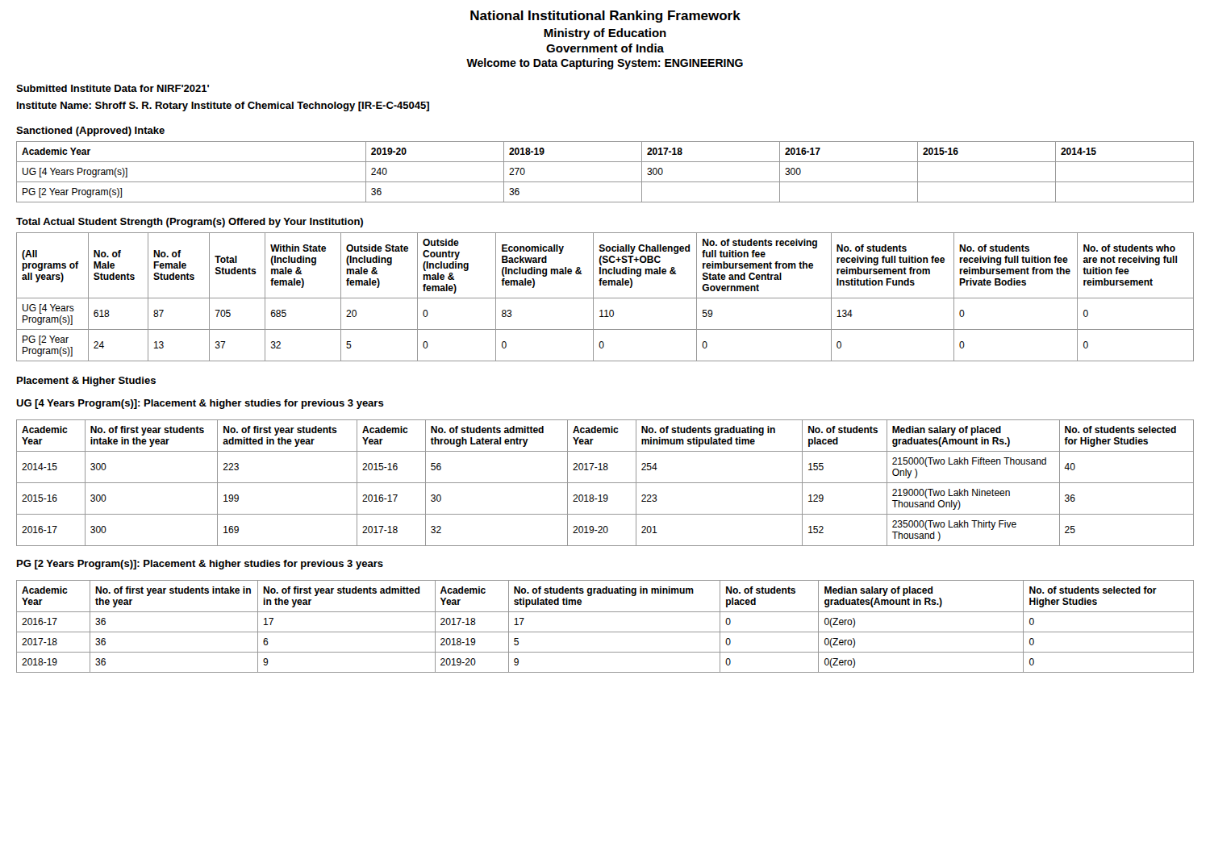National Institutional Ranking Framework
Ministry of Education
Government of India
Welcome to Data Capturing System: ENGINEERING
Submitted Institute Data for NIRF'2021'
Institute Name: Shroff S. R. Rotary Institute of Chemical Technology [IR-E-C-45045]
Sanctioned (Approved) Intake
| Academic Year | 2019-20 | 2018-19 | 2017-18 | 2016-17 | 2015-16 | 2014-15 |
| --- | --- | --- | --- | --- | --- | --- |
| UG [4 Years Program(s)] | 240 | 270 | 300 | 300 | | |
| PG [2 Year Program(s)] | 36 | 36 | | | | |
Total Actual Student Strength (Program(s) Offered by Your Institution)
| (All programs of all years) | No. of Male Students | No. of Female Students | Total Students | Within State (Including male & female) | Outside State (Including male & female) | Outside Country (Including male & female) | Economically Backward (Including male & female) | Socially Challenged (SC+ST+OBC Including male & female) | No. of students receiving full tuition fee reimbursement from the State and Central Government | No. of students receiving full tuition fee reimbursement from Institution Funds | No. of students receiving full tuition fee reimbursement from the Private Bodies | No. of students who are not receiving full tuition fee reimbursement |
| --- | --- | --- | --- | --- | --- | --- | --- | --- | --- | --- | --- | --- |
| UG [4 Years Program(s)] | 618 | 87 | 705 | 685 | 20 | 0 | 83 | 110 | 59 | 134 | 0 | 0 |
| PG [2 Year Program(s)] | 24 | 13 | 37 | 32 | 5 | 0 | 0 | 0 | 0 | 0 | 0 | 0 |
Placement & Higher Studies
UG [4 Years Program(s)]: Placement & higher studies for previous 3 years
| Academic Year | No. of first year students intake in the year | No. of first year students admitted in the year | Academic Year | No. of students admitted through Lateral entry | Academic Year | No. of students graduating in minimum stipulated time | No. of students placed | Median salary of placed graduates(Amount in Rs.) | No. of students selected for Higher Studies |
| --- | --- | --- | --- | --- | --- | --- | --- | --- | --- |
| 2014-15 | 300 | 223 | 2015-16 | 56 | 2017-18 | 254 | 155 | 215000(Two Lakh Fifteen Thousand Only ) | 40 |
| 2015-16 | 300 | 199 | 2016-17 | 30 | 2018-19 | 223 | 129 | 219000(Two Lakh Nineteen Thousand Only) | 36 |
| 2016-17 | 300 | 169 | 2017-18 | 32 | 2019-20 | 201 | 152 | 235000(Two Lakh Thirty Five Thousand ) | 25 |
PG [2 Years Program(s)]: Placement & higher studies for previous 3 years
| Academic Year | No. of first year students intake in the year | No. of first year students admitted in the year | Academic Year | No. of students graduating in minimum stipulated time | No. of students placed | Median salary of placed graduates(Amount in Rs.) | No. of students selected for Higher Studies |
| --- | --- | --- | --- | --- | --- | --- | --- |
| 2016-17 | 36 | 17 | 2017-18 | 17 | 0 | 0(Zero) | 0 |
| 2017-18 | 36 | 6 | 2018-19 | 5 | 0 | 0(Zero) | 0 |
| 2018-19 | 36 | 9 | 2019-20 | 9 | 0 | 0(Zero) | 0 |